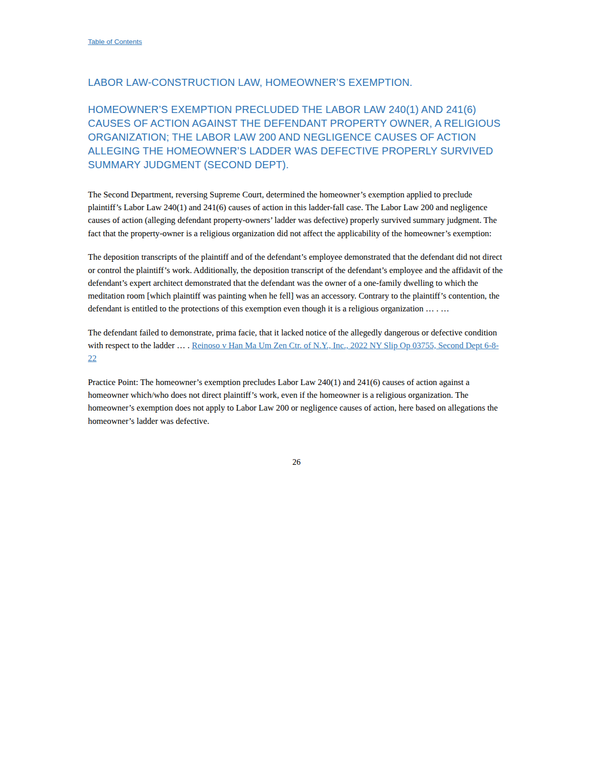Table of Contents
LABOR LAW-CONSTRUCTION LAW, HOMEOWNER’S EXEMPTION.
HOMEOWNER’S EXEMPTION PRECLUDED THE LABOR LAW 240(1) AND 241(6) CAUSES OF ACTION AGAINST THE DEFENDANT PROPERTY OWNER, A RELIGIOUS ORGANIZATION; THE LABOR LAW 200 AND NEGLIGENCE CAUSES OF ACTION ALLEGING THE HOMEOWNER’S LADDER WAS DEFECTIVE PROPERLY SURVIVED SUMMARY JUDGMENT (SECOND DEPT).
The Second Department, reversing Supreme Court, determined the homeowner’s exemption applied to preclude plaintiff’s Labor Law 240(1) and 241(6) causes of action in this ladder-fall case. The Labor Law 200 and negligence causes of action (alleging defendant property-owners’ ladder was defective) properly survived summary judgment. The fact that the property-owner is a religious organization did not affect the applicability of the homeowner’s exemption:
The deposition transcripts of the plaintiff and of the defendant’s employee demonstrated that the defendant did not direct or control the plaintiff’s work. Additionally, the deposition transcript of the defendant’s employee and the affidavit of the defendant’s expert architect demonstrated that the defendant was the owner of a one-family dwelling to which the meditation room [which plaintiff was painting when he fell] was an accessory. Contrary to the plaintiff’s contention, the defendant is entitled to the protections of this exemption even though it is a religious organization … . …
The defendant failed to demonstrate, prima facie, that it lacked notice of the allegedly dangerous or defective condition with respect to the ladder … . Reinoso v Han Ma Um Zen Ctr. of N.Y., Inc., 2022 NY Slip Op 03755, Second Dept 6-8-22
Practice Point: The homeowner’s exemption precludes Labor Law 240(1) and 241(6) causes of action against a homeowner which/who does not direct plaintiff’s work, even if the homeowner is a religious organization. The homeowner’s exemption does not apply to Labor Law 200 or negligence causes of action, here based on allegations the homeowner’s ladder was defective.
26